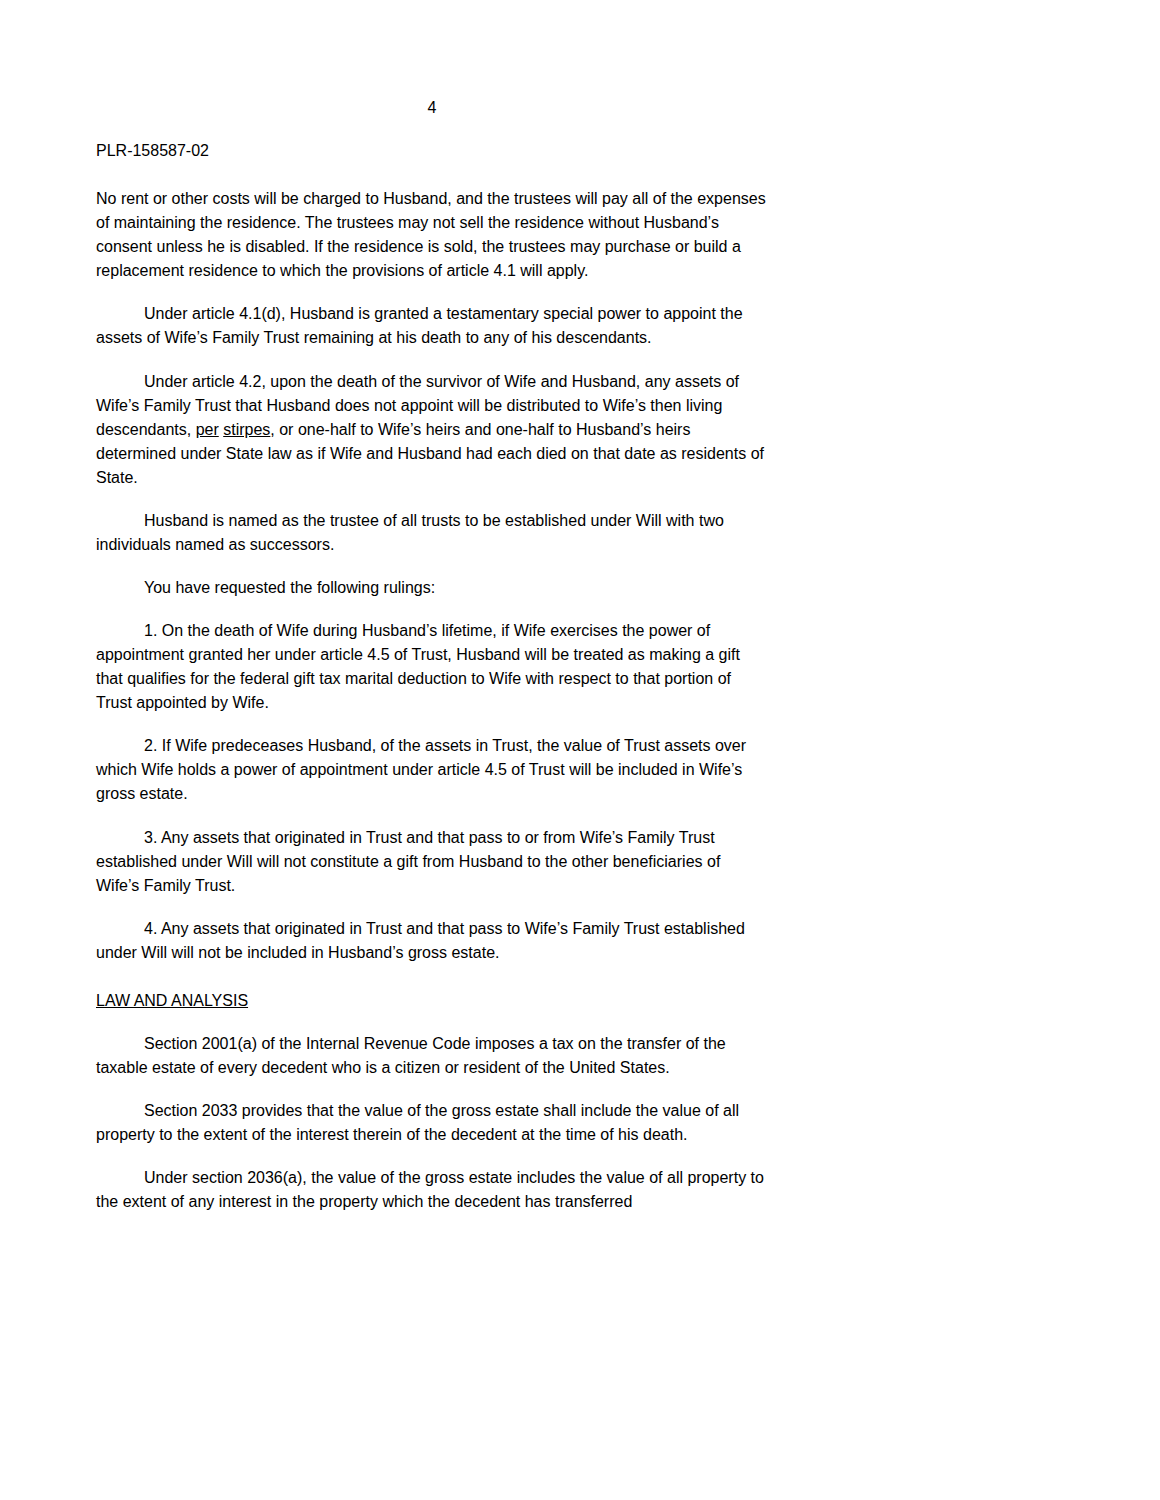4
PLR-158587-02
No rent or other costs will be charged to Husband, and the trustees will pay all of the expenses of maintaining the residence. The trustees may not sell the residence without Husband’s consent unless he is disabled. If the residence is sold, the trustees may purchase or build a replacement residence to which the provisions of article 4.1 will apply.
Under article 4.1(d), Husband is granted a testamentary special power to appoint the assets of Wife’s Family Trust remaining at his death to any of his descendants.
Under article 4.2, upon the death of the survivor of Wife and Husband, any assets of Wife’s Family Trust that Husband does not appoint will be distributed to Wife’s then living descendants, per stirpes, or one-half to Wife’s heirs and one-half to Husband’s heirs determined under State law as if Wife and Husband had each died on that date as residents of State.
Husband is named as the trustee of all trusts to be established under Will with two individuals named as successors.
You have requested the following rulings:
1. On the death of Wife during Husband’s lifetime, if Wife exercises the power of appointment granted her under article 4.5 of Trust, Husband will be treated as making a gift that qualifies for the federal gift tax marital deduction to Wife with respect to that portion of Trust appointed by Wife.
2. If Wife predeceases Husband, of the assets in Trust, the value of Trust assets over which Wife holds a power of appointment under article 4.5 of Trust will be included in Wife’s gross estate.
3. Any assets that originated in Trust and that pass to or from Wife’s Family Trust established under Will will not constitute a gift from Husband to the other beneficiaries of Wife’s Family Trust.
4. Any assets that originated in Trust and that pass to Wife’s Family Trust established under Will will not be included in Husband’s gross estate.
LAW AND ANALYSIS
Section 2001(a) of the Internal Revenue Code imposes a tax on the transfer of the taxable estate of every decedent who is a citizen or resident of the United States.
Section 2033 provides that the value of the gross estate shall include the value of all property to the extent of the interest therein of the decedent at the time of his death.
Under section 2036(a), the value of the gross estate includes the value of all property to the extent of any interest in the property which the decedent has transferred